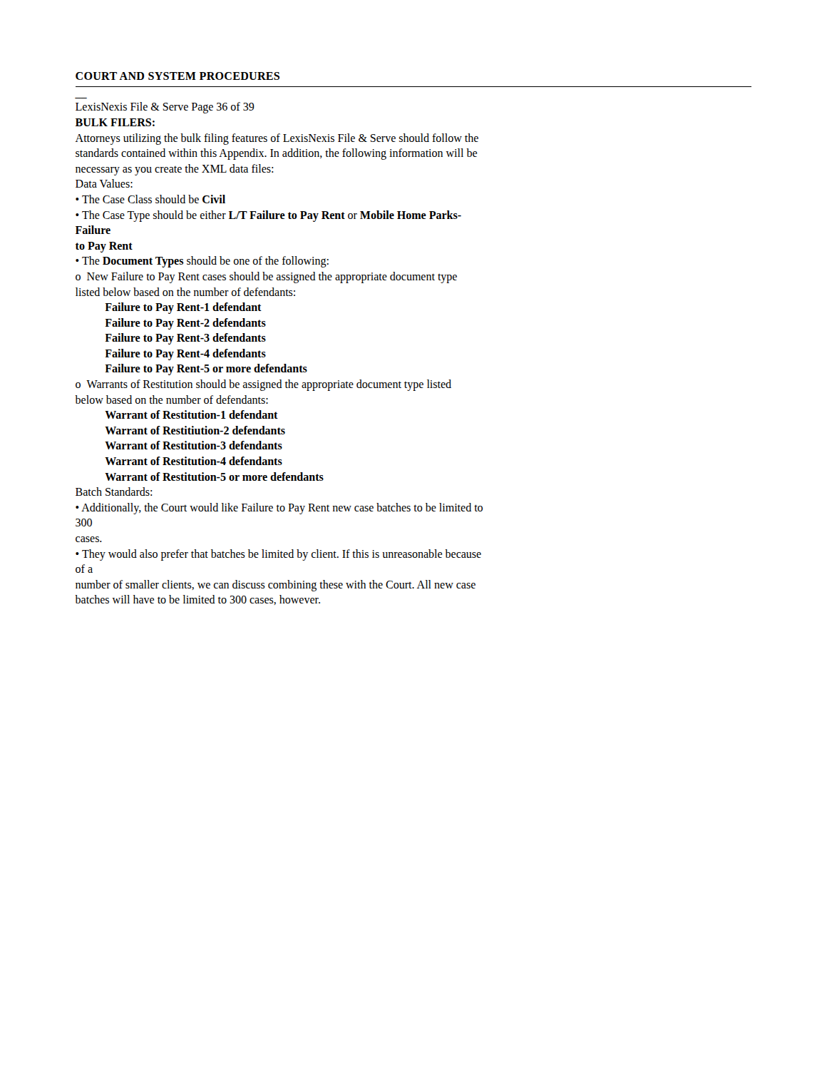COURT AND SYSTEM PROCEDURES
__
LexisNexis File & Serve Page 36 of 39
BULK FILERS:
Attorneys utilizing the bulk filing features of LexisNexis File & Serve should follow the
standards contained within this Appendix. In addition, the following information will be
necessary as you create the XML data files:
Data Values:
• The Case Class should be Civil
• The Case Type should be either L/T Failure to Pay Rent or Mobile Home Parks-
Failure
to Pay Rent
• The Document Types should be one of the following:
o New Failure to Pay Rent cases should be assigned the appropriate document type
listed below based on the number of defendants:
Failure to Pay Rent-1 defendant
Failure to Pay Rent-2 defendants
Failure to Pay Rent-3 defendants
Failure to Pay Rent-4 defendants
Failure to Pay Rent-5 or more defendants
o Warrants of Restitution should be assigned the appropriate document type listed
below based on the number of defendants:
Warrant of Restitution-1 defendant
Warrant of Restitiution-2 defendants
Warrant of Restitution-3 defendants
Warrant of Restitution-4 defendants
Warrant of Restitution-5 or more defendants
Batch Standards:
• Additionally, the Court would like Failure to Pay Rent new case batches to be limited to
300
cases.
• They would also prefer that batches be limited by client. If this is unreasonable because
of a
number of smaller clients, we can discuss combining these with the Court. All new case
batches will have to be limited to 300 cases, however.